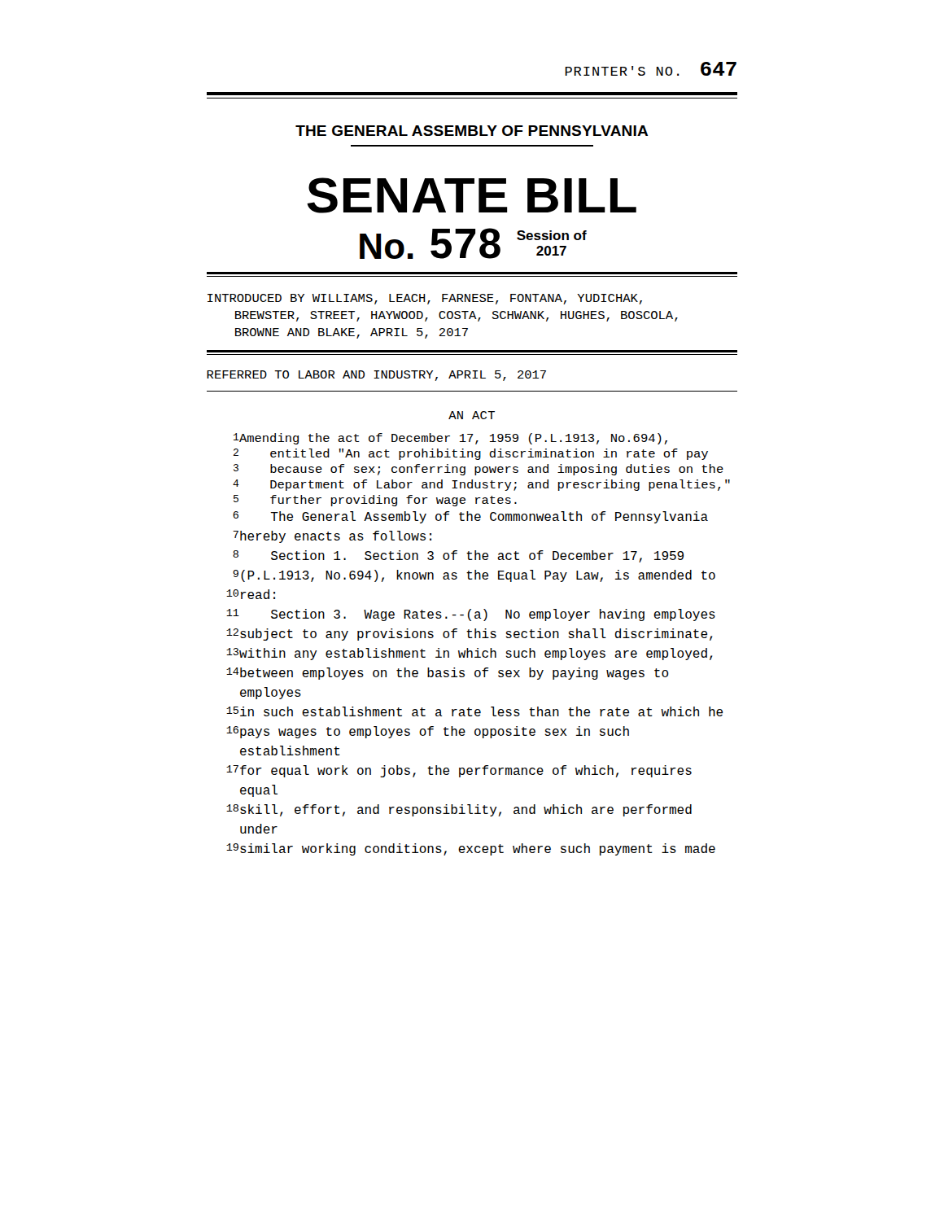PRINTER'S NO. 647
THE GENERAL ASSEMBLY OF PENNSYLVANIA
SENATE BILL
No. 578 Session of
2017
INTRODUCED BY WILLIAMS, LEACH, FARNESE, FONTANA, YUDICHAK,BREWSTER, STREET, HAYWOOD, COSTA, SCHWANK, HUGHES, BOSCOLA, BROWNE AND BLAKE, APRIL 5, 2017
REFERRED TO LABOR AND INDUSTRY, APRIL 5, 2017
AN ACT
| 1 | Amending the act of December 17, 1959 (P.L.1913, No.694), |
| 2 | entitled "An act prohibiting discrimination in rate of pay |
| 3 | because of sex; conferring powers and imposing duties on the |
| 4 | Department of Labor and Industry; and prescribing penalties," |
| 5 | further providing for wage rates. |
| 6 | The General Assembly of the Commonwealth of Pennsylvania |
| 7 | hereby enacts as follows: |
| 8 | Section 1. Section 3 of the act of December 17, 1959 |
| 9 | (P.L.1913, No.694), known as the Equal Pay Law, is amended to |
| 10 | read: |
| 11 | Section 3. Wage Rates.--(a) No employer having employes |
| 12 | subject to any provisions of this section shall discriminate, |
| 13 | within any establishment in which such employes are employed, |
| 14 | between employes on the basis of sex by paying wages to employes |
| 15 | in such establishment at a rate less than the rate at which he |
| 16 | pays wages to employes of the opposite sex in such establishment |
| 17 | for equal work on jobs, the performance of which, requires equal |
| 18 | skill, effort, and responsibility, and which are performed under |
| 19 | similar working conditions, except where such payment is made |